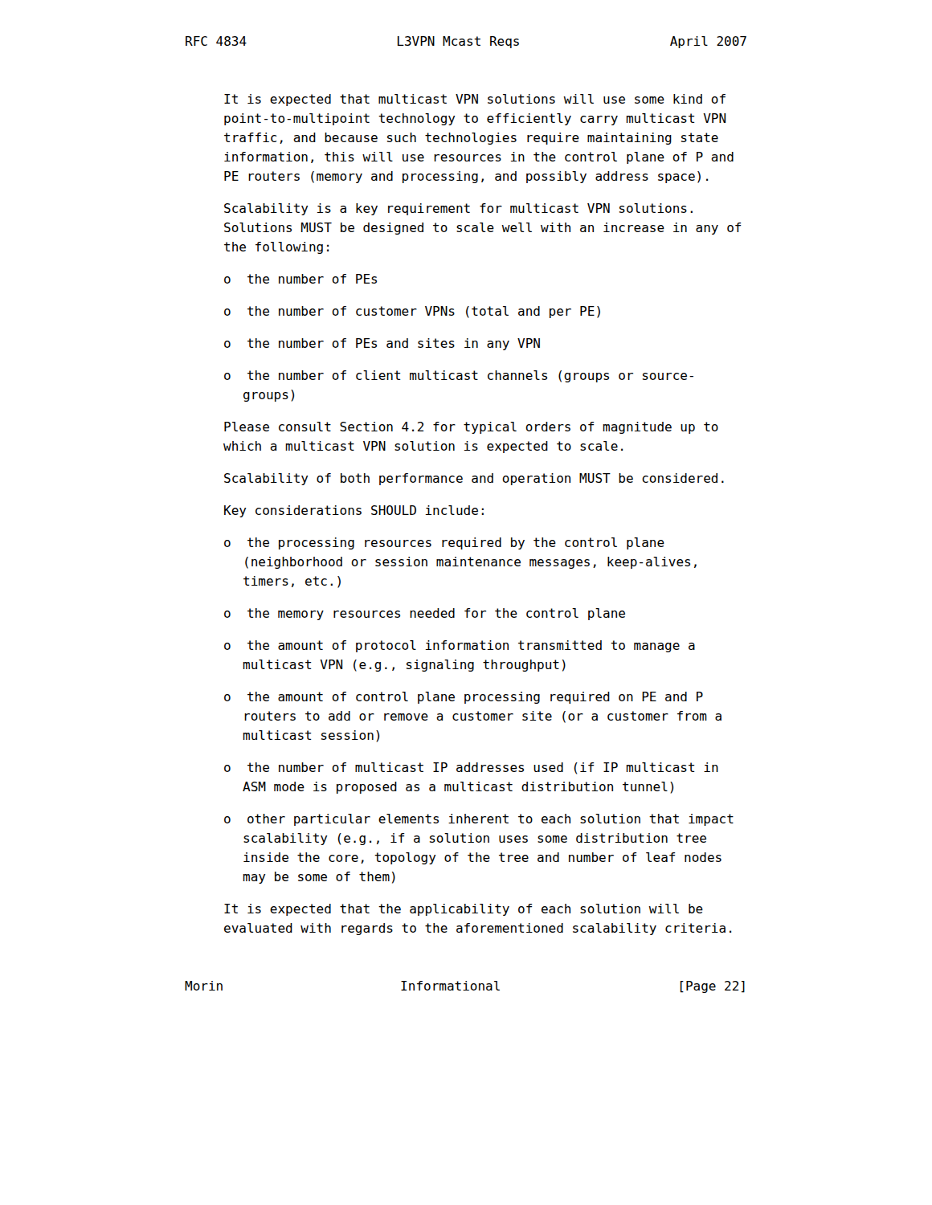RFC 4834 L3VPN Mcast Reqs April 2007
It is expected that multicast VPN solutions will use some kind of point-to-multipoint technology to efficiently carry multicast VPN traffic, and because such technologies require maintaining state information, this will use resources in the control plane of P and PE routers (memory and processing, and possibly address space).
Scalability is a key requirement for multicast VPN solutions. Solutions MUST be designed to scale well with an increase in any of the following:
the number of PEs
the number of customer VPNs (total and per PE)
the number of PEs and sites in any VPN
the number of client multicast channels (groups or source-groups)
Please consult Section 4.2 for typical orders of magnitude up to which a multicast VPN solution is expected to scale.
Scalability of both performance and operation MUST be considered.
Key considerations SHOULD include:
the processing resources required by the control plane (neighborhood or session maintenance messages, keep-alives, timers, etc.)
the memory resources needed for the control plane
the amount of protocol information transmitted to manage a multicast VPN (e.g., signaling throughput)
the amount of control plane processing required on PE and P routers to add or remove a customer site (or a customer from a multicast session)
the number of multicast IP addresses used (if IP multicast in ASM mode is proposed as a multicast distribution tunnel)
other particular elements inherent to each solution that impact scalability (e.g., if a solution uses some distribution tree inside the core, topology of the tree and number of leaf nodes may be some of them)
It is expected that the applicability of each solution will be evaluated with regards to the aforementioned scalability criteria.
Morin Informational [Page 22]